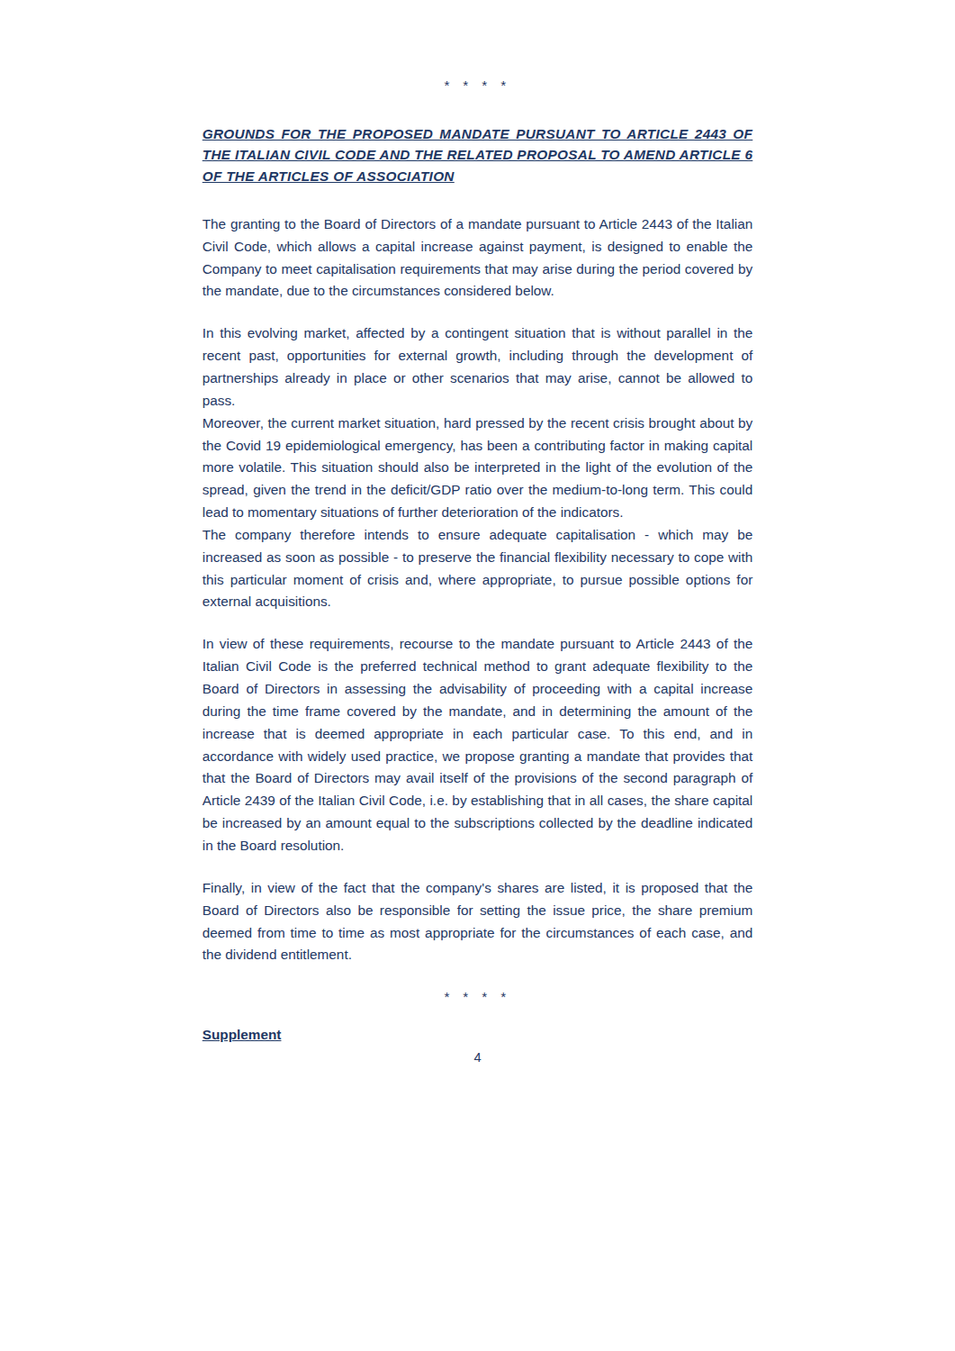* * * *
GROUNDS FOR THE PROPOSED MANDATE PURSUANT TO ARTICLE 2443 OF THE ITALIAN CIVIL CODE AND THE RELATED PROPOSAL TO AMEND ARTICLE 6 OF THE ARTICLES OF ASSOCIATION
The granting to the Board of Directors of a mandate pursuant to Article 2443 of the Italian Civil Code, which allows a capital increase against payment, is designed to enable the Company to meet capitalisation requirements that may arise during the period covered by the mandate, due to the circumstances considered below.
In this evolving market, affected by a contingent situation that is without parallel in the recent past, opportunities for external growth, including through the development of partnerships already in place or other scenarios that may arise, cannot be allowed to pass.
Moreover, the current market situation, hard pressed by the recent crisis brought about by the Covid 19 epidemiological emergency, has been a contributing factor in making capital more volatile. This situation should also be interpreted in the light of the evolution of the spread, given the trend in the deficit/GDP ratio over the medium-to-long term. This could lead to momentary situations of further deterioration of the indicators.
The company therefore intends to ensure adequate capitalisation - which may be increased as soon as possible - to preserve the financial flexibility necessary to cope with this particular moment of crisis and, where appropriate, to pursue possible options for external acquisitions.
In view of these requirements, recourse to the mandate pursuant to Article 2443 of the Italian Civil Code is the preferred technical method to grant adequate flexibility to the Board of Directors in assessing the advisability of proceeding with a capital increase during the time frame covered by the mandate, and in determining the amount of the increase that is deemed appropriate in each particular case. To this end, and in accordance with widely used practice, we propose granting a mandate that provides that that the Board of Directors may avail itself of the provisions of the second paragraph of Article 2439 of the Italian Civil Code, i.e. by establishing that in all cases, the share capital be increased by an amount equal to the subscriptions collected by the deadline indicated in the Board resolution.
Finally, in view of the fact that the company's shares are listed, it is proposed that the Board of Directors also be responsible for setting the issue price, the share premium deemed from time to time as most appropriate for the circumstances of each case, and the dividend entitlement.
* * * *
Supplement
4